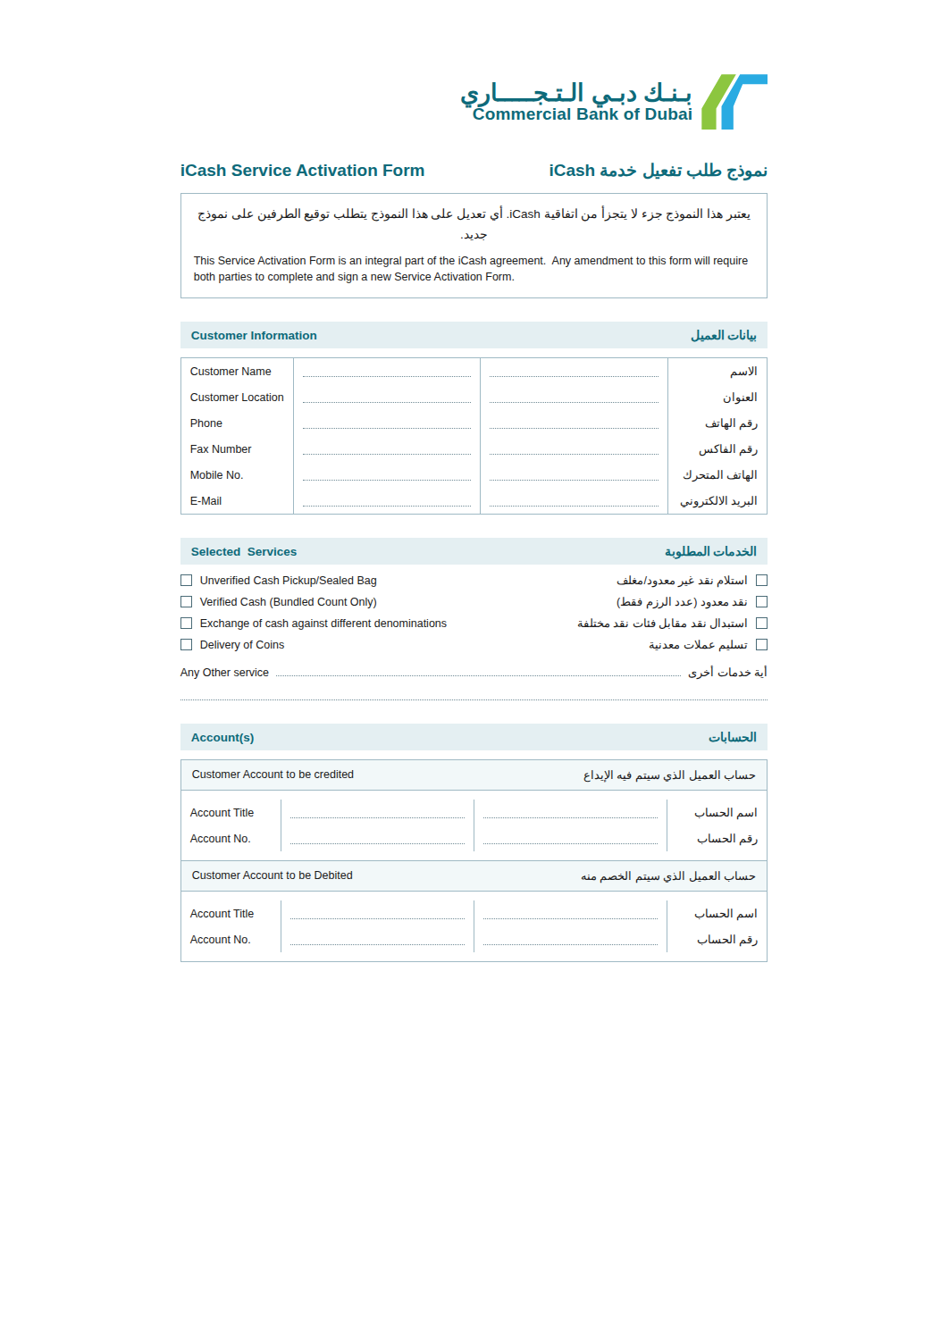بـنـك دبـي الـتـجـــــاري
Commercial Bank of Dubai
iCash Service Activation Form
نموذج طلب تفعيل خدمة iCash
يعتبر هذا النموذج جزء لا يتجزأ من اتفاقية iCash. أي تعديل على هذا النموذج يتطلب توقيع الطرفين على نموذج جديد.
This Service Activation Form is an integral part of the iCash agreement. Any amendment to this form will require both parties to complete and sign a new Service Activation Form.
Customer Information بيانات العميل
| Customer Name | | | الاسم |
| Customer Location | | | العنوان |
| Phone | | | رقم الهاتف |
| Fax Number | | | رقم الفاكس |
| Mobile No. | | | الهاتف المتحرك |
| E-Mail | | | البريد الالكتروني |
Selected Services الخدمات المطلوبة
Unverified Cash Pickup/Sealed Bag
استلام نقد غير معدود/مغلف
Verified Cash (Bundled Count Only)
نقد معدود (عدد الرزم فقط)
Exchange of cash against different denominations
استبدال نقد مقابل فئات نقد مختلفة
Delivery of Coins
تسليم عملات معدنية
Any Other service أية خدمات أخرى
Account(s) الحسابات
Customer Account to be credited حساب العميل الذي سيتم فيه الإيداع
| Account Title | | | اسم الحساب |
| Account No. | | | رقم الحساب |
Customer Account to be Debited حساب العميل الذي سيتم الخصم منه
| Account Title | | | اسم الحساب |
| Account No. | | | رقم الحساب |